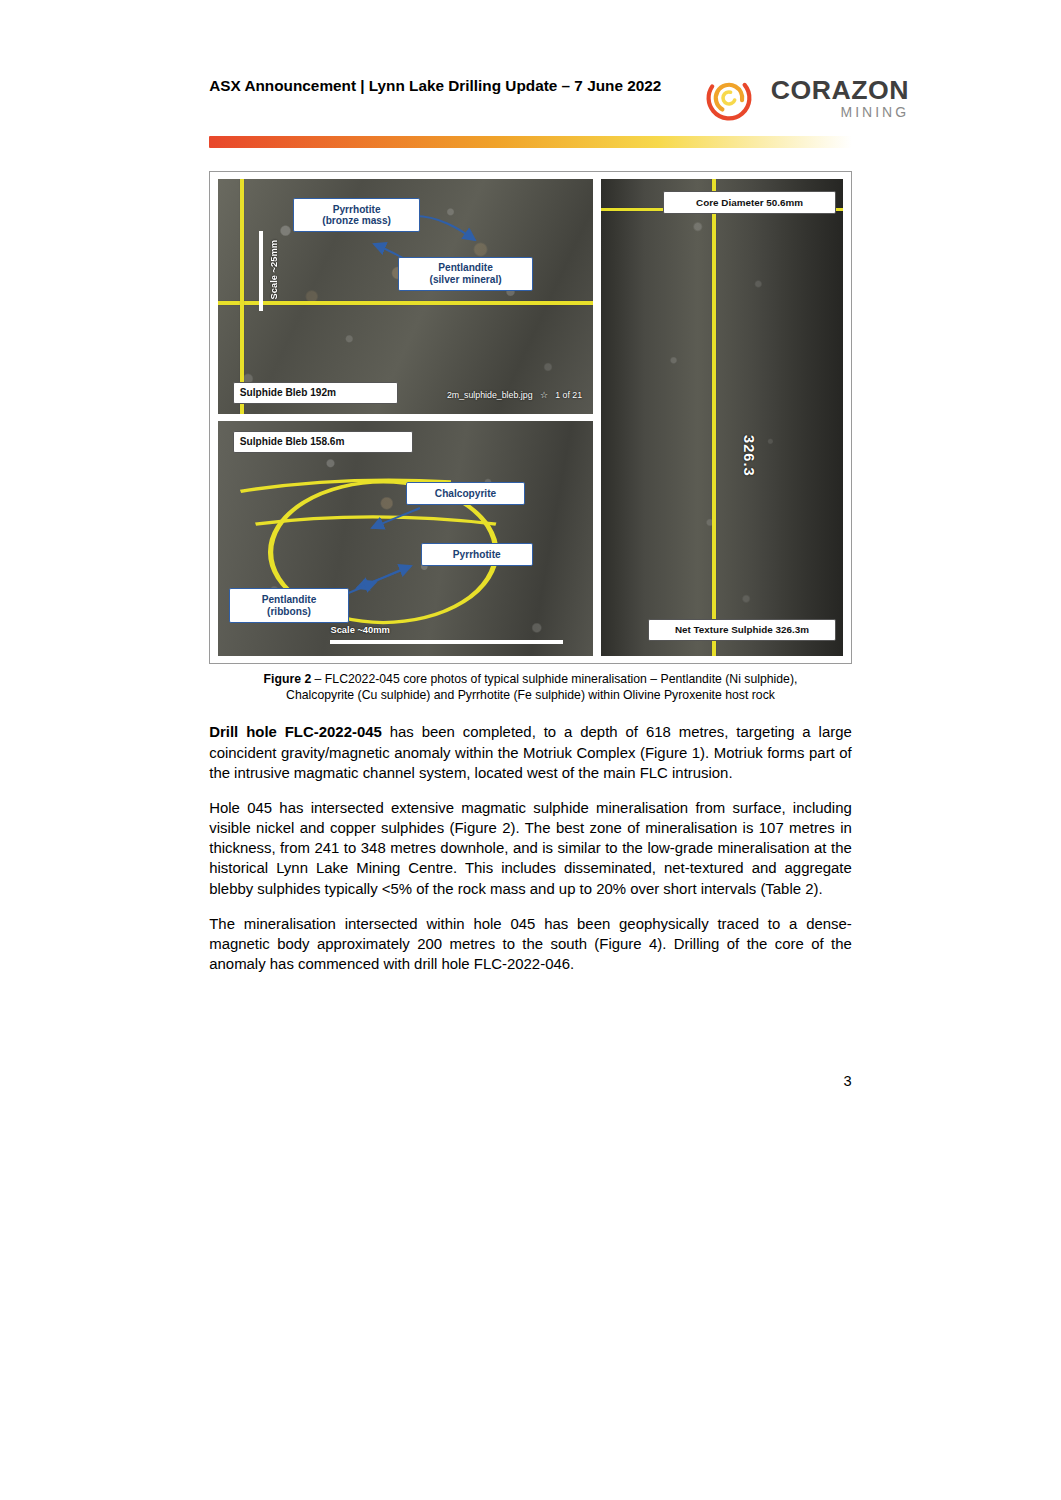ASX Announcement | Lynn Lake Drilling Update – 7 June 2022
CORAZON
MINING
Scale ~25mm
Pyrrhotite
(bronze mass)
Pentlandite
(silver mineral)
Sulphide Bleb 192m
2m_sulphide_bleb.jpg ☆ 1 of 21
Core Diameter 50.6mm
326.3
Net Texture Sulphide 326.3m
Sulphide Bleb 158.6m
Chalcopyrite
Pyrrhotite
Pentlandite
(ribbons)
Scale ~40mm
Figure 2 – FLC2022-045 core photos of typical sulphide mineralisation – Pentlandite (Ni sulphide),
Chalcopyrite (Cu sulphide) and Pyrrhotite (Fe sulphide) within Olivine Pyroxenite host rock
Drill hole FLC-2022-045 has been completed, to a depth of 618 metres, targeting a large coincident gravity/magnetic anomaly within the Motriuk Complex (Figure 1). Motriuk forms part of the intrusive magmatic channel system, located west of the main FLC intrusion.
Hole 045 has intersected extensive magmatic sulphide mineralisation from surface, including visible nickel and copper sulphides (Figure 2). The best zone of mineralisation is 107 metres in thickness, from 241 to 348 metres downhole, and is similar to the low-grade mineralisation at the historical Lynn Lake Mining Centre. This includes disseminated, net-textured and aggregate blebby sulphides typically <5% of the rock mass and up to 20% over short intervals (Table 2).
The mineralisation intersected within hole 045 has been geophysically traced to a dense-magnetic body approximately 200 metres to the south (Figure 4). Drilling of the core of the anomaly has commenced with drill hole FLC-2022-046.
3